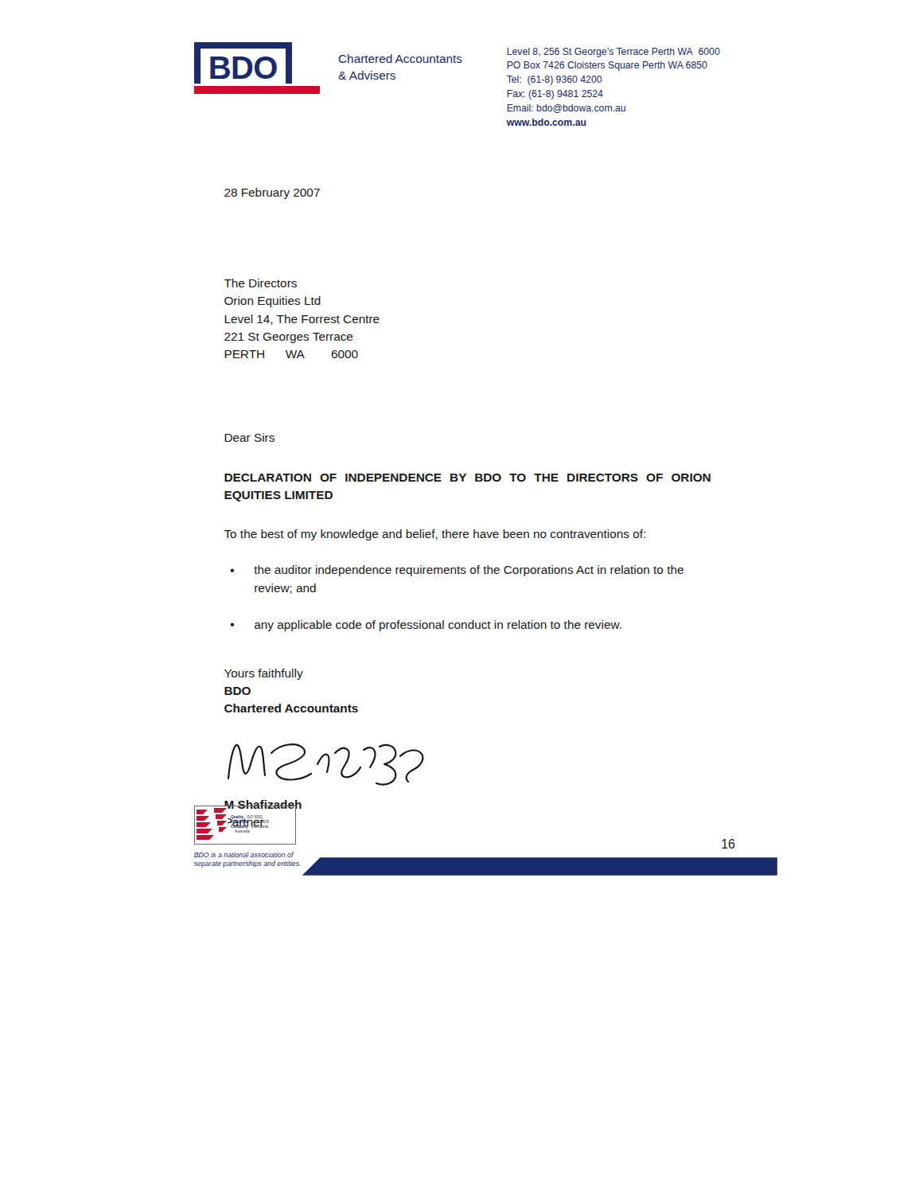BDO
Chartered Accountants
& Advisers
Level 8, 256 St George’s Terrace Perth WA 6000
PO Box 7426 Cloisters Square Perth WA 6850
Tel: (61-8) 9360 4200
Fax: (61-8) 9481 2524
Email: bdo@bdowa.com.au
www.bdo.com.au
28 February 2007
The Directors
Orion Equities Ltd
Level 14, The Forrest Centre
221 St Georges Terrace
PERTH WA 6000
Dear Sirs
DECLARATION OF INDEPENDENCE BY BDO TO THE DIRECTORS OF ORION EQUITIES LIMITED
To the best of my knowledge and belief, there have been no contraventions of:
the auditor independence requirements of the Corporations Act in relation to the review; and
any applicable code of professional conduct in relation to the review.
Yours faithfully
BDO
Chartered Accountants
M Shafizadeh
Partner
16
Quality ISO 9001
Endorsed Lic:8142/8
Company Standards
Australia
BDO is a national association of
separate partnerships and entities.